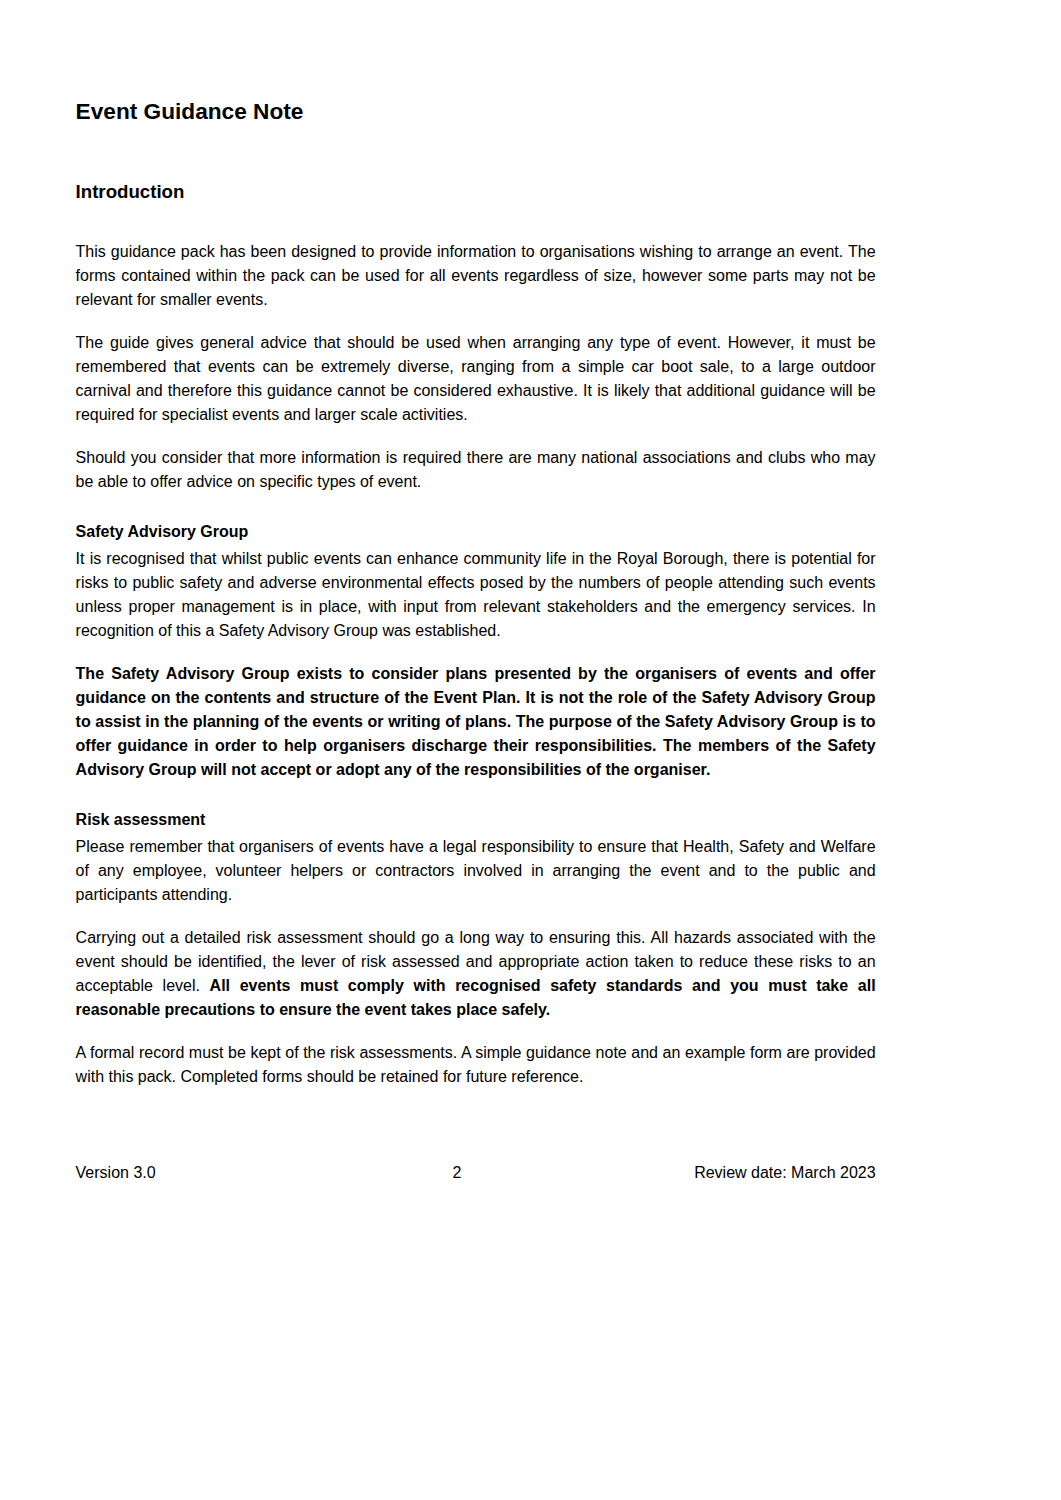Event Guidance Note
Introduction
This guidance pack has been designed to provide information to organisations wishing to arrange an event. The forms contained within the pack can be used for all events regardless of size, however some parts may not be relevant for smaller events.
The guide gives general advice that should be used when arranging any type of event. However, it must be remembered that events can be extremely diverse, ranging from a simple car boot sale, to a large outdoor carnival and therefore this guidance cannot be considered exhaustive. It is likely that additional guidance will be required for specialist events and larger scale activities.
Should you consider that more information is required there are many national associations and clubs who may be able to offer advice on specific types of event.
Safety Advisory Group
It is recognised that whilst public events can enhance community life in the Royal Borough, there is potential for risks to public safety and adverse environmental effects posed by the numbers of people attending such events unless proper management is in place, with input from relevant stakeholders and the emergency services. In recognition of this a Safety Advisory Group was established.
The Safety Advisory Group exists to consider plans presented by the organisers of events and offer guidance on the contents and structure of the Event Plan. It is not the role of the Safety Advisory Group to assist in the planning of the events or writing of plans. The purpose of the Safety Advisory Group is to offer guidance in order to help organisers discharge their responsibilities. The members of the Safety Advisory Group will not accept or adopt any of the responsibilities of the organiser.
Risk assessment
Please remember that organisers of events have a legal responsibility to ensure that Health, Safety and Welfare of any employee, volunteer helpers or contractors involved in arranging the event and to the public and participants attending.
Carrying out a detailed risk assessment should go a long way to ensuring this. All hazards associated with the event should be identified, the lever of risk assessed and appropriate action taken to reduce these risks to an acceptable level. All events must comply with recognised safety standards and you must take all reasonable precautions to ensure the event takes place safely.
A formal record must be kept of the risk assessments. A simple guidance note and an example form are provided with this pack. Completed forms should be retained for future reference.
Version 3.0 2 Review date: March 2023